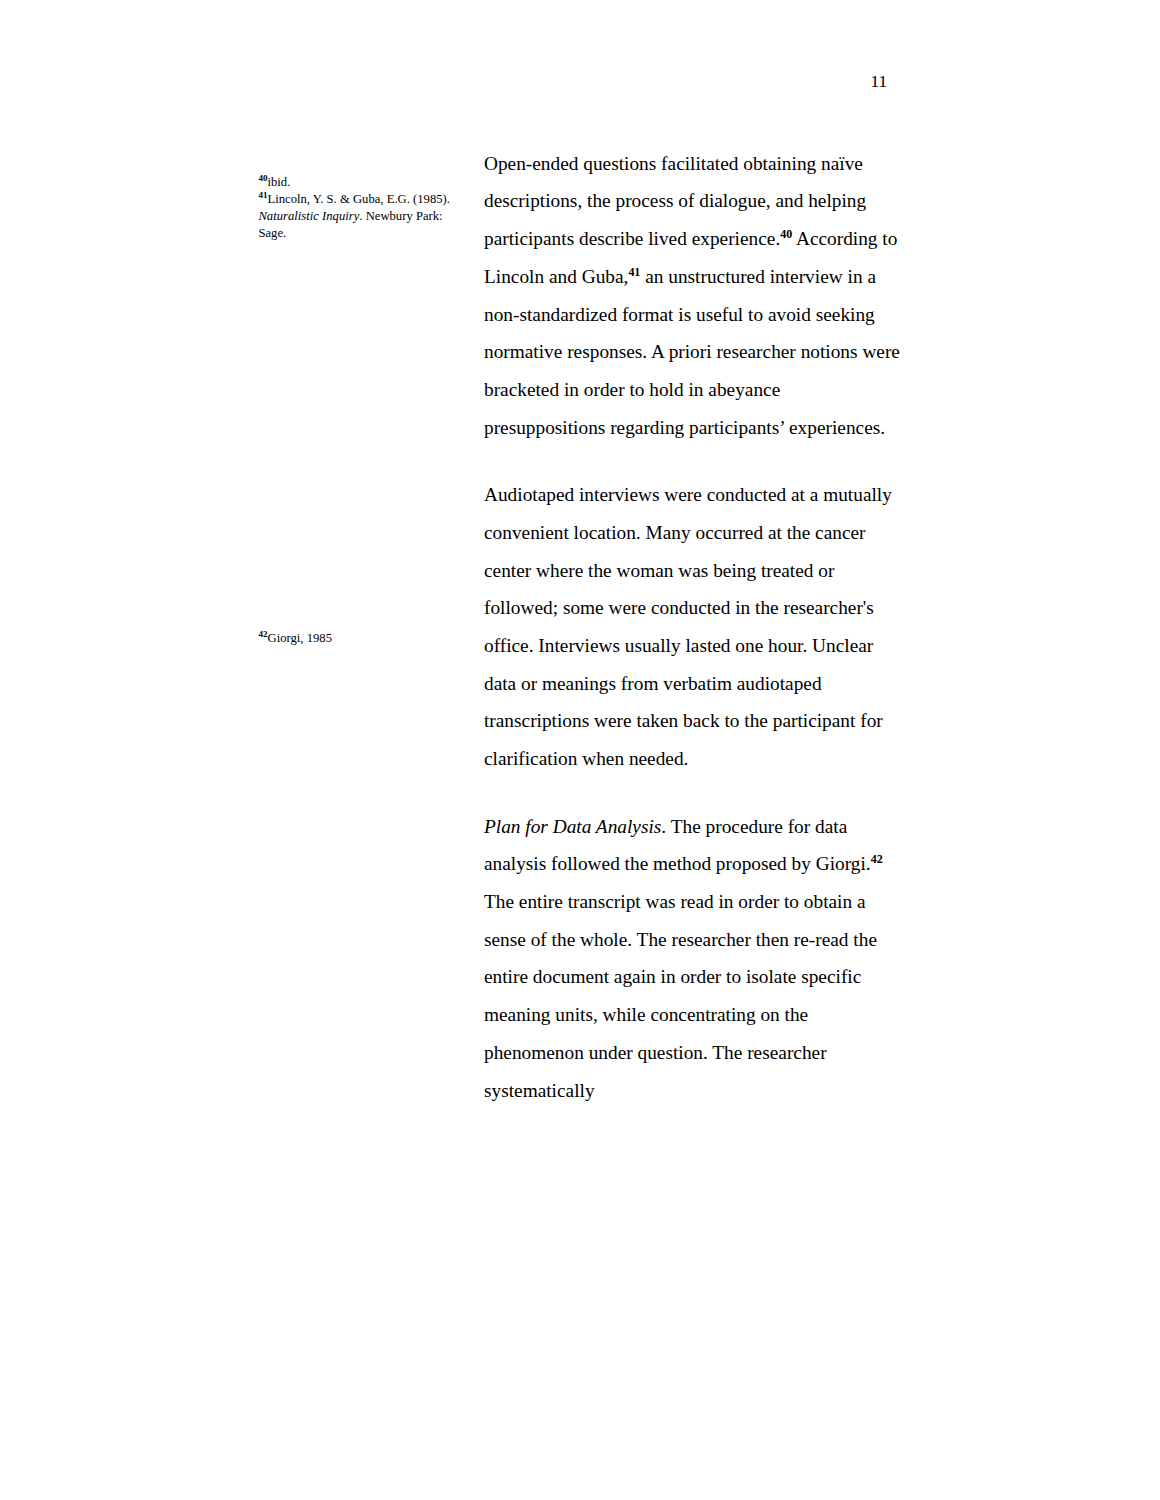11
40ibid.
41Lincoln, Y. S. & Guba, E.G. (1985). Naturalistic Inquiry. Newbury Park: Sage.
42Giorgi, 1985
Open-ended questions facilitated obtaining naïve descriptions, the process of dialogue, and helping participants describe lived experience.40 According to Lincoln and Guba,41 an unstructured interview in a non-standardized format is useful to avoid seeking normative responses. A priori researcher notions were bracketed in order to hold in abeyance presuppositions regarding participants’ experiences.
Audiotaped interviews were conducted at a mutually convenient location. Many occurred at the cancer center where the woman was being treated or followed; some were conducted in the researcher's office. Interviews usually lasted one hour. Unclear data or meanings from verbatim audiotaped transcriptions were taken back to the participant for clarification when needed.
Plan for Data Analysis. The procedure for data analysis followed the method proposed by Giorgi.42 The entire transcript was read in order to obtain a sense of the whole. The researcher then re-read the entire document again in order to isolate specific meaning units, while concentrating on the phenomenon under question. The researcher systematically